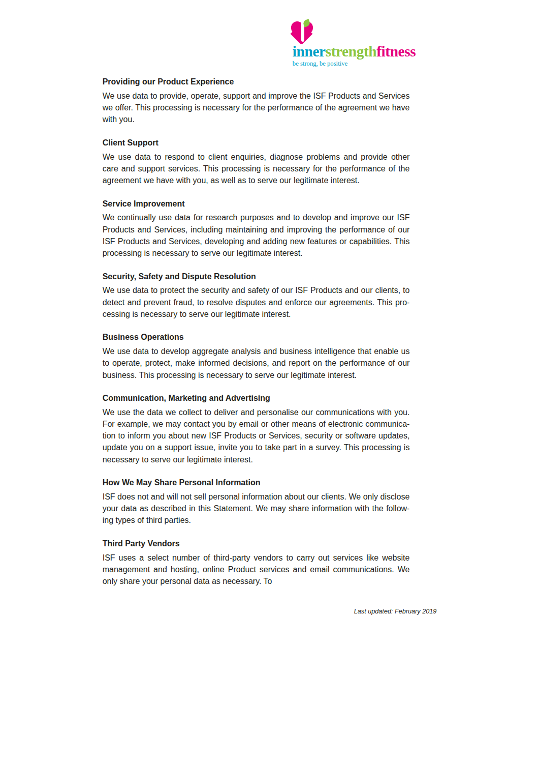inner strength fitness be strong, be positive
Providing our Product Experience
We use data to provide, operate, support and improve the ISF Products and Services we offer. This processing is necessary for the performance of the agreement we have with you.
Client Support
We use data to respond to client enquiries, diagnose problems and provide other care and support services. This processing is necessary for the performance of the agreement we have with you, as well as to serve our legitimate interest.
Service Improvement
We continually use data for research purposes and to develop and improve our ISF Products and Services, including maintaining and improving the performance of our ISF Products and Services, developing and adding new features or capabilities. This processing is necessary to serve our legitimate interest.
Security, Safety and Dispute Resolution
We use data to protect the security and safety of our ISF Products and our clients, to detect and prevent fraud, to resolve disputes and enforce our agreements. This processing is necessary to serve our legitimate interest.
Business Operations
We use data to develop aggregate analysis and business intelligence that enable us to operate, protect, make informed decisions, and report on the performance of our business. This processing is necessary to serve our legitimate interest.
Communication, Marketing and Advertising
We use the data we collect to deliver and personalise our communications with you. For example, we may contact you by email or other means of electronic communication to inform you about new ISF Products or Services, security or software updates, update you on a support issue, invite you to take part in a survey. This processing is necessary to serve our legitimate interest.
How We May Share Personal Information
ISF does not and will not sell personal information about our clients. We only disclose your data as described in this Statement. We may share information with the following types of third parties.
Third Party Vendors
ISF uses a select number of third-party vendors to carry out services like website management and hosting, online Product services and email communications. We only share your personal data as necessary. To
Last updated: February 2019